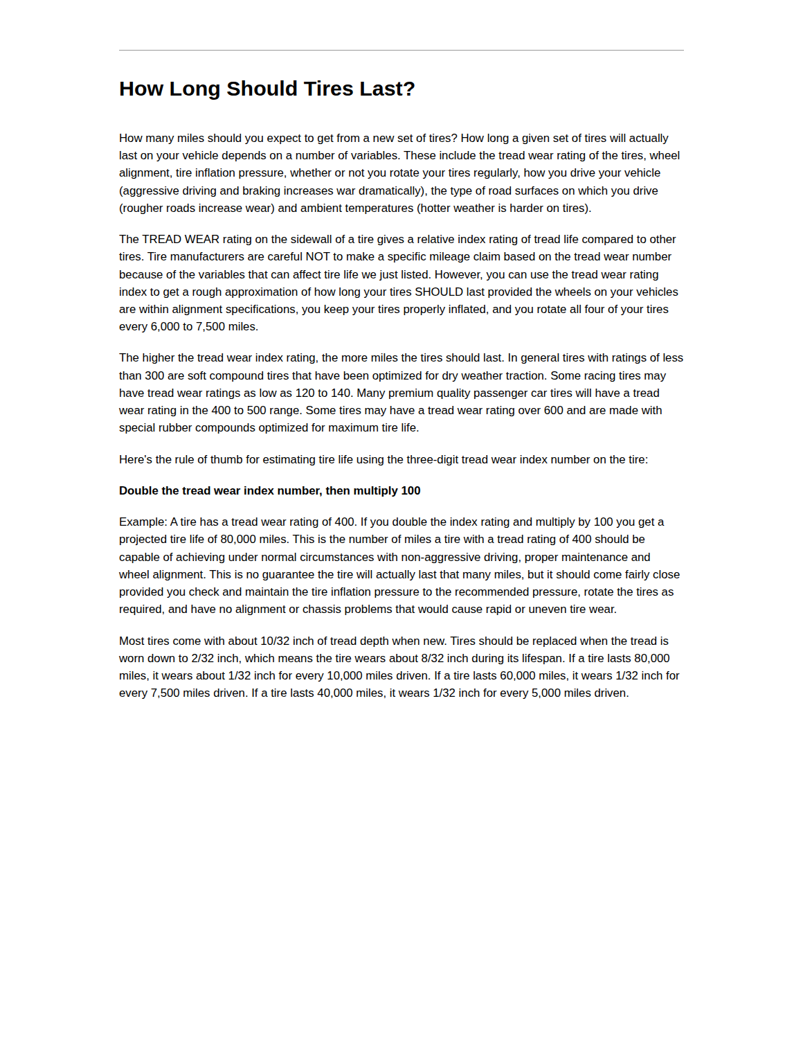How Long Should Tires Last?
How many miles should you expect to get from a new set of tires? How long a given set of tires will actually last on your vehicle depends on a number of variables. These include the tread wear rating of the tires, wheel alignment, tire inflation pressure, whether or not you rotate your tires regularly, how you drive your vehicle (aggressive driving and braking increases war dramatically), the type of road surfaces on which you drive (rougher roads increase wear) and ambient temperatures (hotter weather is harder on tires).
The TREAD WEAR rating on the sidewall of a tire gives a relative index rating of tread life compared to other tires. Tire manufacturers are careful NOT to make a specific mileage claim based on the tread wear number because of the variables that can affect tire life we just listed. However, you can use the tread wear rating index to get a rough approximation of how long your tires SHOULD last provided the wheels on your vehicles are within alignment specifications, you keep your tires properly inflated, and you rotate all four of your tires every 6,000 to 7,500 miles.
The higher the tread wear index rating, the more miles the tires should last. In general tires with ratings of less than 300 are soft compound tires that have been optimized for dry weather traction. Some racing tires may have tread wear ratings as low as 120 to 140. Many premium quality passenger car tires will have a tread wear rating in the 400 to 500 range. Some tires may have a tread wear rating over 600 and are made with special rubber compounds optimized for maximum tire life.
Here's the rule of thumb for estimating tire life using the three-digit tread wear index number on the tire:
Double the tread wear index number, then multiply 100
Example: A tire has a tread wear rating of 400. If you double the index rating and multiply by 100 you get a projected tire life of 80,000 miles. This is the number of miles a tire with a tread rating of 400 should be capable of achieving under normal circumstances with non-aggressive driving, proper maintenance and wheel alignment. This is no guarantee the tire will actually last that many miles, but it should come fairly close provided you check and maintain the tire inflation pressure to the recommended pressure, rotate the tires as required, and have no alignment or chassis problems that would cause rapid or uneven tire wear.
Most tires come with about 10/32 inch of tread depth when new. Tires should be replaced when the tread is worn down to 2/32 inch, which means the tire wears about 8/32 inch during its lifespan. If a tire lasts 80,000 miles, it wears about 1/32 inch for every 10,000 miles driven. If a tire lasts 60,000 miles, it wears 1/32 inch for every 7,500 miles driven. If a tire lasts 40,000 miles, it wears 1/32 inch for every 5,000 miles driven.